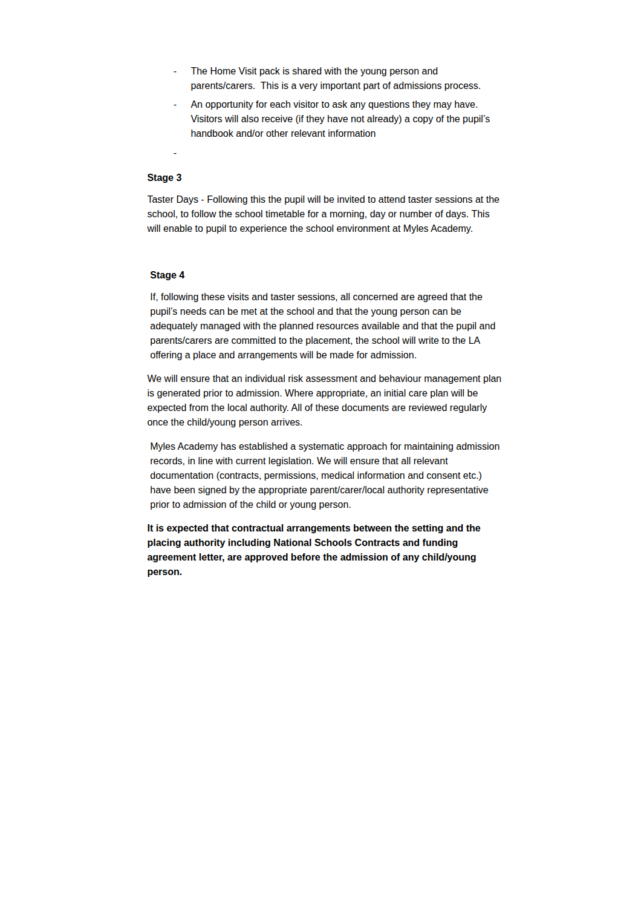The Home Visit pack is shared with the young person and parents/carers. This is a very important part of admissions process.
An opportunity for each visitor to ask any questions they may have. Visitors will also receive (if they have not already) a copy of the pupil’s handbook and/or other relevant information
Stage 3
Taster Days - Following this the pupil will be invited to attend taster sessions at the school, to follow the school timetable for a morning, day or number of days. This will enable to pupil to experience the school environment at Myles Academy.
Stage 4
If, following these visits and taster sessions, all concerned are agreed that the pupil’s needs can be met at the school and that the young person can be adequately managed with the planned resources available and that the pupil and parents/carers are committed to the placement, the school will write to the LA offering a place and arrangements will be made for admission.
We will ensure that an individual risk assessment and behaviour management plan is generated prior to admission. Where appropriate, an initial care plan will be expected from the local authority. All of these documents are reviewed regularly once the child/young person arrives.
Myles Academy has established a systematic approach for maintaining admission records, in line with current legislation. We will ensure that all relevant documentation (contracts, permissions, medical information and consent etc.) have been signed by the appropriate parent/carer/local authority representative prior to admission of the child or young person.
It is expected that contractual arrangements between the setting and the placing authority including National Schools Contracts and funding agreement letter, are approved before the admission of any child/young person.